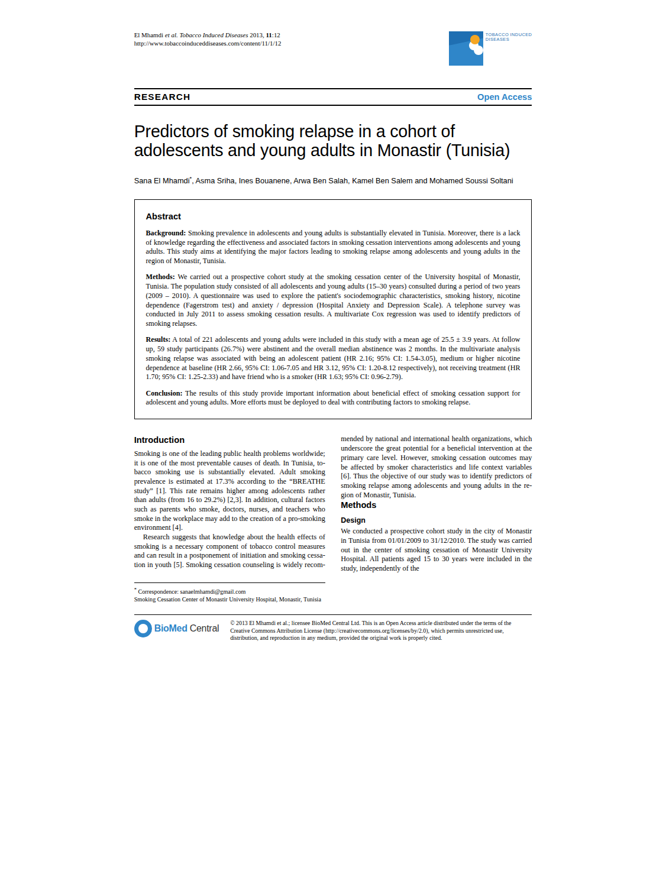El Mhamdi et al. Tobacco Induced Diseases 2013, 11:12
http://www.tobaccoinduceddiseases.com/content/11/1/12
Tobacco Induced
Diseases
RESEARCH
Open Access
Predictors of smoking relapse in a cohort of adolescents and young adults in Monastir (Tunisia)
Sana El Mhamdi*, Asma Sriha, Ines Bouanene, Arwa Ben Salah, Kamel Ben Salem and Mohamed Soussi Soltani
Abstract
Background: Smoking prevalence in adolescents and young adults is substantially elevated in Tunisia. Moreover, there is a lack of knowledge regarding the effectiveness and associated factors in smoking cessation interventions among adolescents and young adults. This study aims at identifying the major factors leading to smoking relapse among adolescents and young adults in the region of Monastir, Tunisia.
Methods: We carried out a prospective cohort study at the smoking cessation center of the University hospital of Monastir, Tunisia. The population study consisted of all adolescents and young adults (15–30 years) consulted during a period of two years (2009 – 2010). A questionnaire was used to explore the patient's sociodemographic characteristics, smoking history, nicotine dependence (Fagerstrom test) and anxiety / depression (Hospital Anxiety and Depression Scale). A telephone survey was conducted in July 2011 to assess smoking cessation results. A multivariate Cox regression was used to identify predictors of smoking relapses.
Results: A total of 221 adolescents and young adults were included in this study with a mean age of 25.5 ± 3.9 years. At follow up, 59 study participants (26.7%) were abstinent and the overall median abstinence was 2 months. In the multivariate analysis smoking relapse was associated with being an adolescent patient (HR 2.16; 95% CI: 1.54-3.05), medium or higher nicotine dependence at baseline (HR 2.66, 95% CI: 1.06-7.05 and HR 3.12, 95% CI: 1.20-8.12 respectively), not receiving treatment (HR 1.70; 95% CI: 1.25-2.33) and have friend who is a smoker (HR 1.63; 95% CI: 0.96-2.79).
Conclusion: The results of this study provide important information about beneficial effect of smoking cessation support for adolescent and young adults. More efforts must be deployed to deal with contributing factors to smoking relapse.
Introduction
Smoking is one of the leading public health problems worldwide; it is one of the most preventable causes of death. In Tunisia, tobacco smoking use is substantially elevated. Adult smoking prevalence is estimated at 17.3% according to the “BREATHE study” [1]. This rate remains higher among adolescents rather than adults (from 16 to 29.2%) [2,3]. In addition, cultural factors such as parents who smoke, doctors, nurses, and teachers who smoke in the workplace may add to the creation of a pro-smoking environment [4].
Research suggests that knowledge about the health effects of smoking is a necessary component of tobacco control measures and can result in a postponement of initiation and smoking cessation in youth [5]. Smoking cessation counseling is widely recommended by national and international health organizations, which underscore the great potential for a beneficial intervention at the primary care level. However, smoking cessation outcomes may be affected by smoker characteristics and life context variables [6]. Thus the objective of our study was to identify predictors of smoking relapse among adolescents and young adults in the region of Monastir, Tunisia.
Methods
Design
We conducted a prospective cohort study in the city of Monastir in Tunisia from 01/01/2009 to 31/12/2010. The study was carried out in the center of smoking cessation of Monastir University Hospital. All patients aged 15 to 30 years were included in the study, independently of the
* Correspondence: sanaelmhamdi@gmail.com
Smoking Cessation Center of Monastir University Hospital, Monastir, Tunisia
BioMed Central
© 2013 El Mhamdi et al.; licensee BioMed Central Ltd. This is an Open Access article distributed under the terms of the Creative Commons Attribution License (http://creativecommons.org/licenses/by/2.0), which permits unrestricted use, distribution, and reproduction in any medium, provided the original work is properly cited.